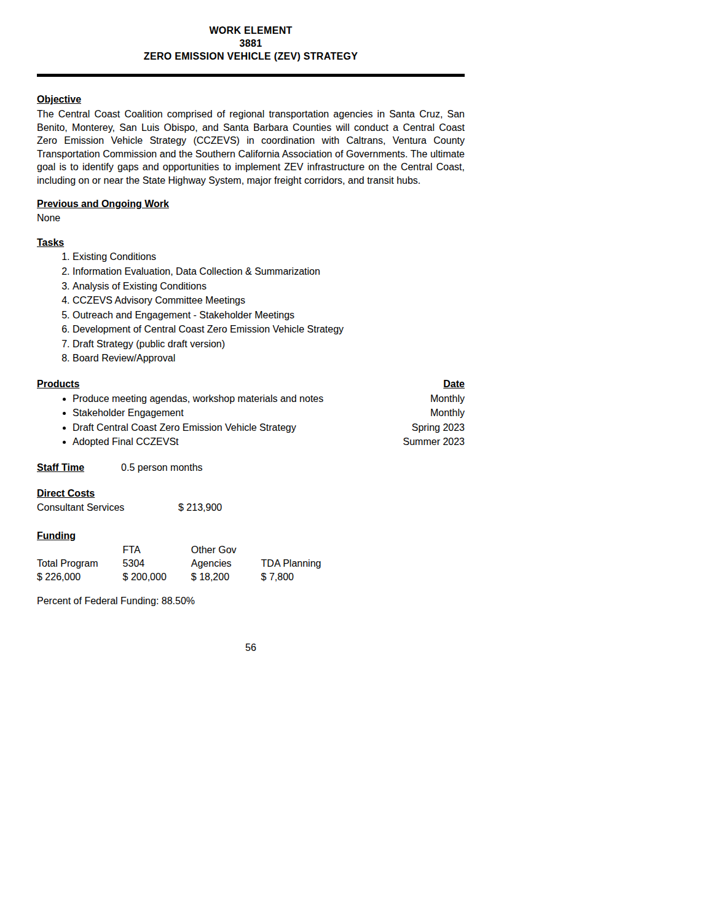WORK ELEMENT 3881 ZERO EMISSION VEHICLE (ZEV) STRATEGY
Objective
The Central Coast Coalition comprised of regional transportation agencies in Santa Cruz, San Benito, Monterey, San Luis Obispo, and Santa Barbara Counties will conduct a Central Coast Zero Emission Vehicle Strategy (CCZEVS) in coordination with Caltrans, Ventura County Transportation Commission and the Southern California Association of Governments. The ultimate goal is to identify gaps and opportunities to implement ZEV infrastructure on the Central Coast, including on or near the State Highway System, major freight corridors, and transit hubs.
Previous and Ongoing Work
None
Tasks
Existing Conditions
Information Evaluation, Data Collection & Summarization
Analysis of Existing Conditions
CCZEVS Advisory Committee Meetings
Outreach and Engagement - Stakeholder Meetings
Development of Central Coast Zero Emission Vehicle Strategy
Draft Strategy (public draft version)
Board Review/Approval
Products
Date
Produce meeting agendas, workshop materials and notes Monthly
Stakeholder Engagement Monthly
Draft Central Coast Zero Emission Vehicle Strategy Spring 2023
Adopted Final CCZEVSt Summer 2023
Staff Time 0.5 person months
Direct Costs
Consultant Services$ 213,900
Funding
| | FTA | Other Gov | |
| Total Program | 5304 | Agencies | TDA Planning |
| $ 226,000 | $ 200,000 | $ 18,200 | $ 7,800 |
Percent of Federal Funding: 88.50%
56